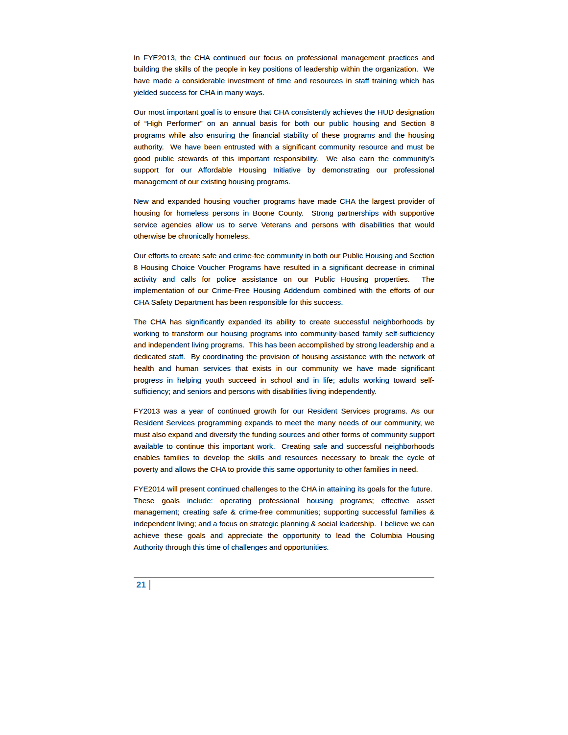In FYE2013, the CHA continued our focus on professional management practices and building the skills of the people in key positions of leadership within the organization. We have made a considerable investment of time and resources in staff training which has yielded success for CHA in many ways.
Our most important goal is to ensure that CHA consistently achieves the HUD designation of “High Performer” on an annual basis for both our public housing and Section 8 programs while also ensuring the financial stability of these programs and the housing authority. We have been entrusted with a significant community resource and must be good public stewards of this important responsibility. We also earn the community’s support for our Affordable Housing Initiative by demonstrating our professional management of our existing housing programs.
New and expanded housing voucher programs have made CHA the largest provider of housing for homeless persons in Boone County. Strong partnerships with supportive service agencies allow us to serve Veterans and persons with disabilities that would otherwise be chronically homeless.
Our efforts to create safe and crime-fee community in both our Public Housing and Section 8 Housing Choice Voucher Programs have resulted in a significant decrease in criminal activity and calls for police assistance on our Public Housing properties. The implementation of our Crime-Free Housing Addendum combined with the efforts of our CHA Safety Department has been responsible for this success.
The CHA has significantly expanded its ability to create successful neighborhoods by working to transform our housing programs into community-based family self-sufficiency and independent living programs. This has been accomplished by strong leadership and a dedicated staff. By coordinating the provision of housing assistance with the network of health and human services that exists in our community we have made significant progress in helping youth succeed in school and in life; adults working toward self-sufficiency; and seniors and persons with disabilities living independently.
FY2013 was a year of continued growth for our Resident Services programs. As our Resident Services programming expands to meet the many needs of our community, we must also expand and diversify the funding sources and other forms of community support available to continue this important work. Creating safe and successful neighborhoods enables families to develop the skills and resources necessary to break the cycle of poverty and allows the CHA to provide this same opportunity to other families in need.
FYE2014 will present continued challenges to the CHA in attaining its goals for the future. These goals include: operating professional housing programs; effective asset management; creating safe & crime-free communities; supporting successful families & independent living; and a focus on strategic planning & social leadership. I believe we can achieve these goals and appreciate the opportunity to lead the Columbia Housing Authority through this time of challenges and opportunities.
21